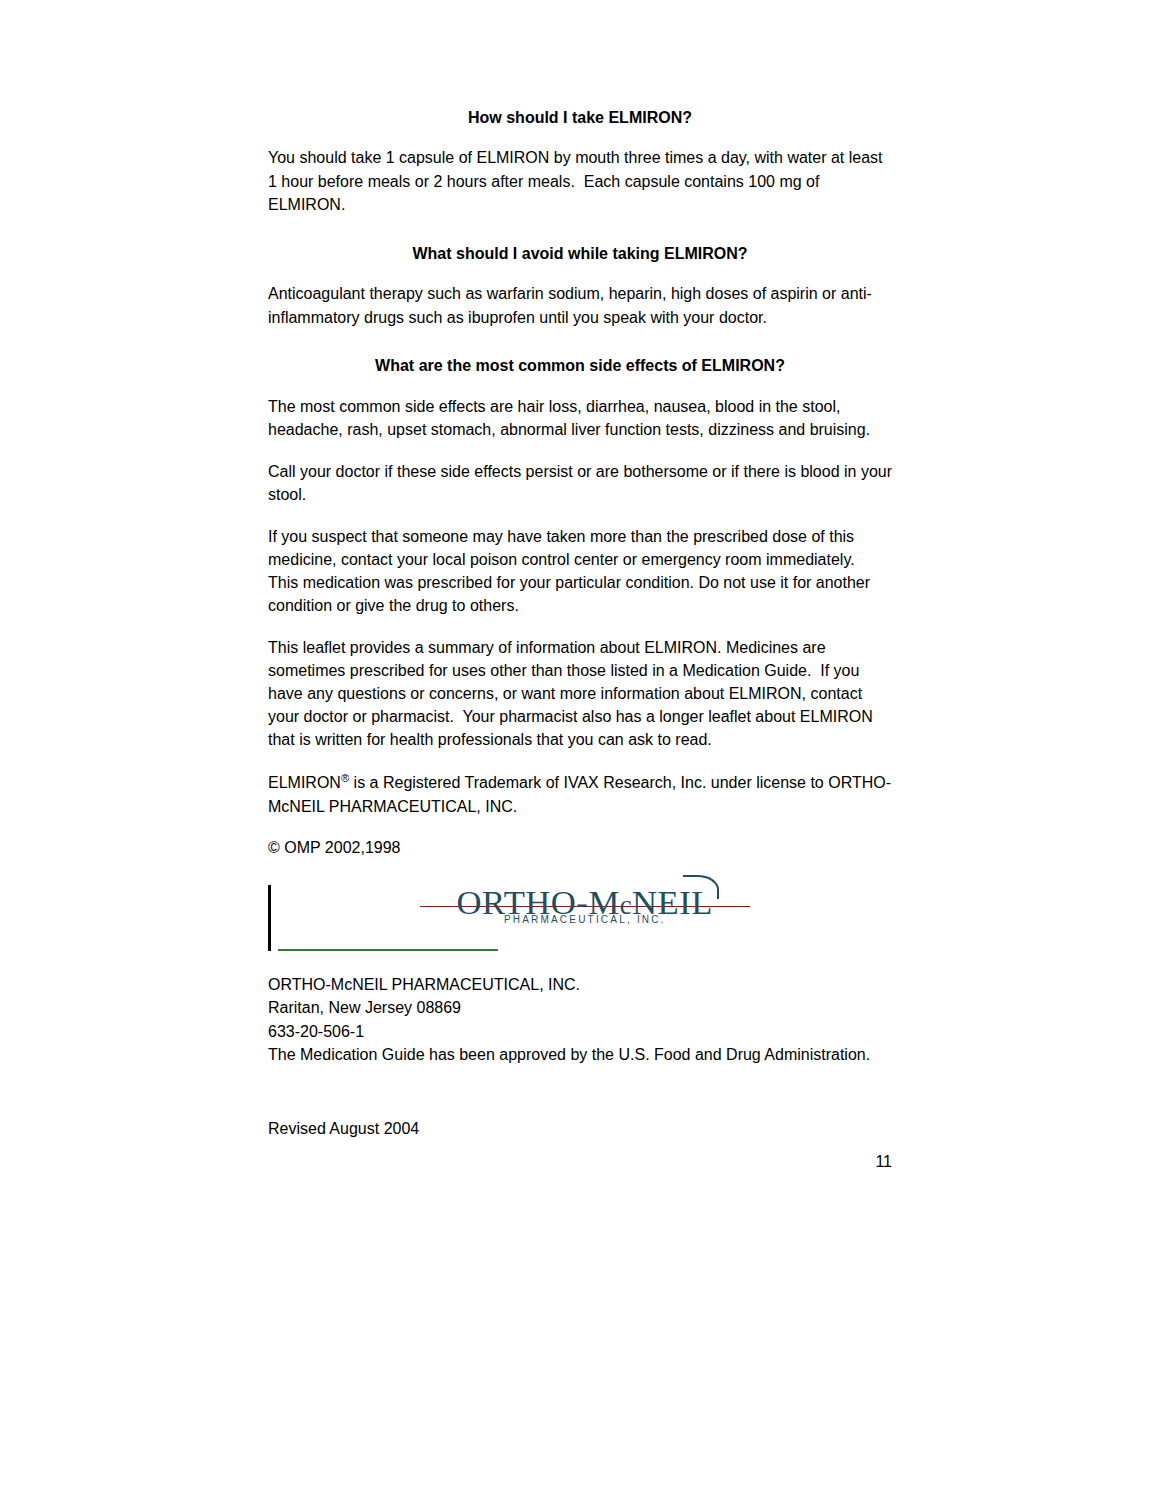How should I take ELMIRON?
You should take 1 capsule of ELMIRON by mouth three times a day, with water at least 1 hour before meals or 2 hours after meals. Each capsule contains 100 mg of ELMIRON.
What should I avoid while taking ELMIRON?
Anticoagulant therapy such as warfarin sodium, heparin, high doses of aspirin or anti-inflammatory drugs such as ibuprofen until you speak with your doctor.
What are the most common side effects of ELMIRON?
The most common side effects are hair loss, diarrhea, nausea, blood in the stool, headache, rash, upset stomach, abnormal liver function tests, dizziness and bruising.
Call your doctor if these side effects persist or are bothersome or if there is blood in your stool.
If you suspect that someone may have taken more than the prescribed dose of this medicine, contact your local poison control center or emergency room immediately. This medication was prescribed for your particular condition. Do not use it for another condition or give the drug to others.
This leaflet provides a summary of information about ELMIRON. Medicines are sometimes prescribed for uses other than those listed in a Medication Guide. If you have any questions or concerns, or want more information about ELMIRON, contact your doctor or pharmacist. Your pharmacist also has a longer leaflet about ELMIRON that is written for health professionals that you can ask to read.
ELMIRON® is a Registered Trademark of IVAX Research, Inc. under license to ORTHO-McNEIL PHARMACEUTICAL, INC.
© OMP 2002,1998
ORTHO-Mc NEIL
PHARMACEUTICAL, INC.
ORTHO-McNEIL PHARMACEUTICAL, INC.
Raritan, New Jersey 08869
633-20-506-1
The Medication Guide has been approved by the U.S. Food and Drug Administration.
Revised August 2004
11